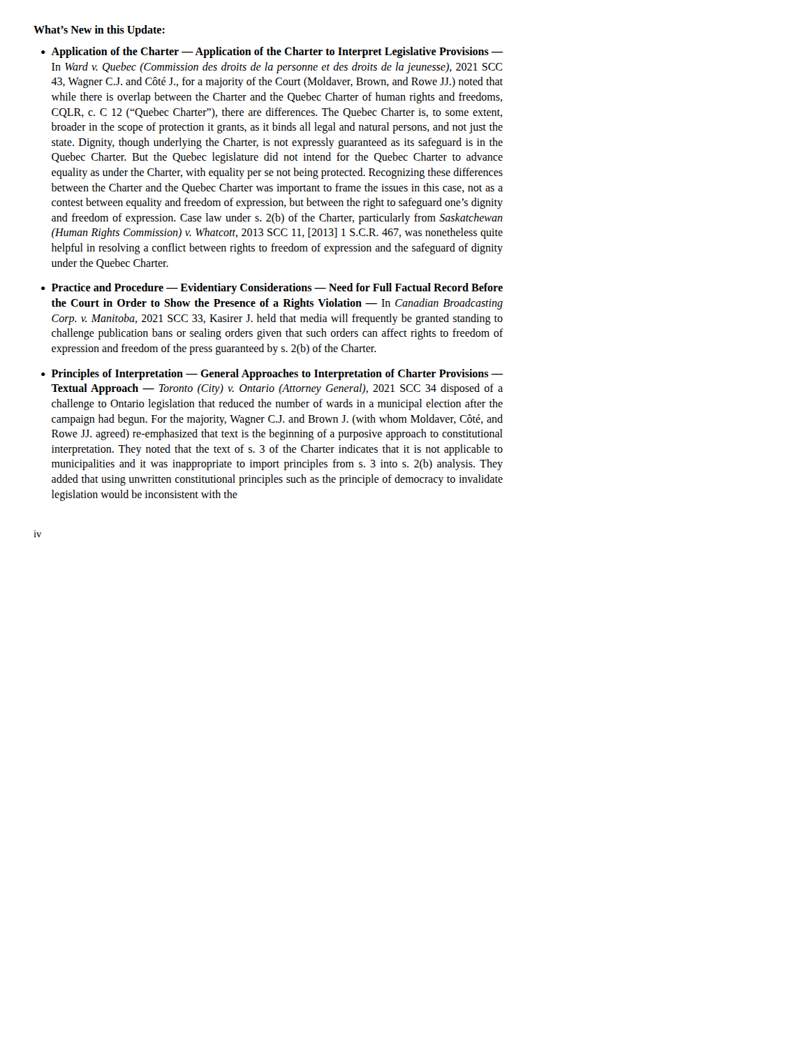What’s New in this Update:
Application of the Charter — Application of the Charter to Interpret Legislative Provisions — In Ward v. Quebec (Commission des droits de la personne et des droits de la jeunesse), 2021 SCC 43, Wagner C.J. and Côté J., for a majority of the Court (Moldaver, Brown, and Rowe JJ.) noted that while there is overlap between the Charter and the Quebec Charter of human rights and freedoms, CQLR, c. C 12 (“Quebec Charter”), there are differences. The Quebec Charter is, to some extent, broader in the scope of protection it grants, as it binds all legal and natural persons, and not just the state. Dignity, though underlying the Charter, is not expressly guaranteed as its safeguard is in the Quebec Charter. But the Quebec legislature did not intend for the Quebec Charter to advance equality as under the Charter, with equality per se not being protected. Recognizing these differences between the Charter and the Quebec Charter was important to frame the issues in this case, not as a contest between equality and freedom of expression, but between the right to safeguard one’s dignity and freedom of expression. Case law under s. 2(b) of the Charter, particularly from Saskatchewan (Human Rights Commission) v. Whatcott, 2013 SCC 11, [2013] 1 S.C.R. 467, was nonetheless quite helpful in resolving a conflict between rights to freedom of expression and the safeguard of dignity under the Quebec Charter.
Practice and Procedure — Evidentiary Considerations — Need for Full Factual Record Before the Court in Order to Show the Presence of a Rights Violation — In Canadian Broadcasting Corp. v. Manitoba, 2021 SCC 33, Kasirer J. held that media will frequently be granted standing to challenge publication bans or sealing orders given that such orders can affect rights to freedom of expression and freedom of the press guaranteed by s. 2(b) of the Charter.
Principles of Interpretation — General Approaches to Interpretation of Charter Provisions — Textual Approach — Toronto (City) v. Ontario (Attorney General), 2021 SCC 34 disposed of a challenge to Ontario legislation that reduced the number of wards in a municipal election after the campaign had begun. For the majority, Wagner C.J. and Brown J. (with whom Moldaver, Côté, and Rowe JJ. agreed) re-emphasized that text is the beginning of a purposive approach to constitutional interpretation. They noted that the text of s. 3 of the Charter indicates that it is not applicable to municipalities and it was inappropriate to import principles from s. 3 into s. 2(b) analysis. They added that using unwritten constitutional principles such as the principle of democracy to invalidate legislation would be inconsistent with the
iv